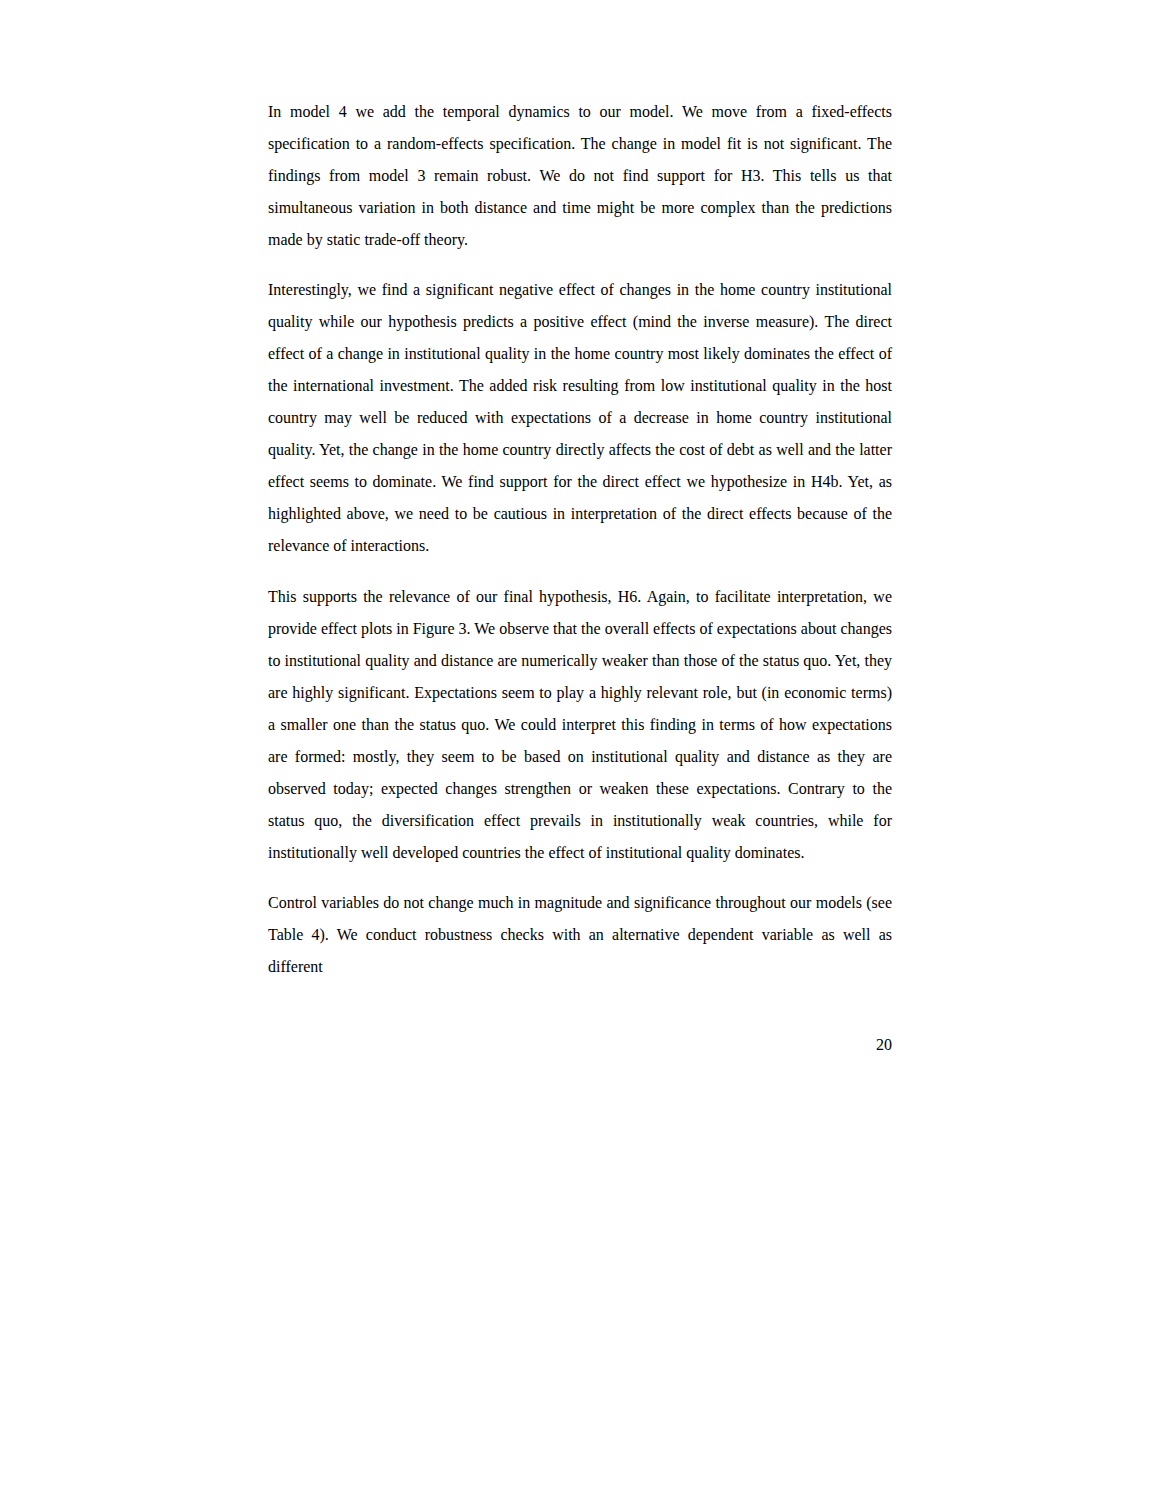In model 4 we add the temporal dynamics to our model. We move from a fixed-effects specification to a random-effects specification. The change in model fit is not significant. The findings from model 3 remain robust. We do not find support for H3. This tells us that simultaneous variation in both distance and time might be more complex than the predictions made by static trade-off theory.
Interestingly, we find a significant negative effect of changes in the home country institutional quality while our hypothesis predicts a positive effect (mind the inverse measure). The direct effect of a change in institutional quality in the home country most likely dominates the effect of the international investment. The added risk resulting from low institutional quality in the host country may well be reduced with expectations of a decrease in home country institutional quality. Yet, the change in the home country directly affects the cost of debt as well and the latter effect seems to dominate. We find support for the direct effect we hypothesize in H4b. Yet, as highlighted above, we need to be cautious in interpretation of the direct effects because of the relevance of interactions.
This supports the relevance of our final hypothesis, H6. Again, to facilitate interpretation, we provide effect plots in Figure 3. We observe that the overall effects of expectations about changes to institutional quality and distance are numerically weaker than those of the status quo. Yet, they are highly significant. Expectations seem to play a highly relevant role, but (in economic terms) a smaller one than the status quo. We could interpret this finding in terms of how expectations are formed: mostly, they seem to be based on institutional quality and distance as they are observed today; expected changes strengthen or weaken these expectations. Contrary to the status quo, the diversification effect prevails in institutionally weak countries, while for institutionally well developed countries the effect of institutional quality dominates.
Control variables do not change much in magnitude and significance throughout our models (see Table 4). We conduct robustness checks with an alternative dependent variable as well as different
20